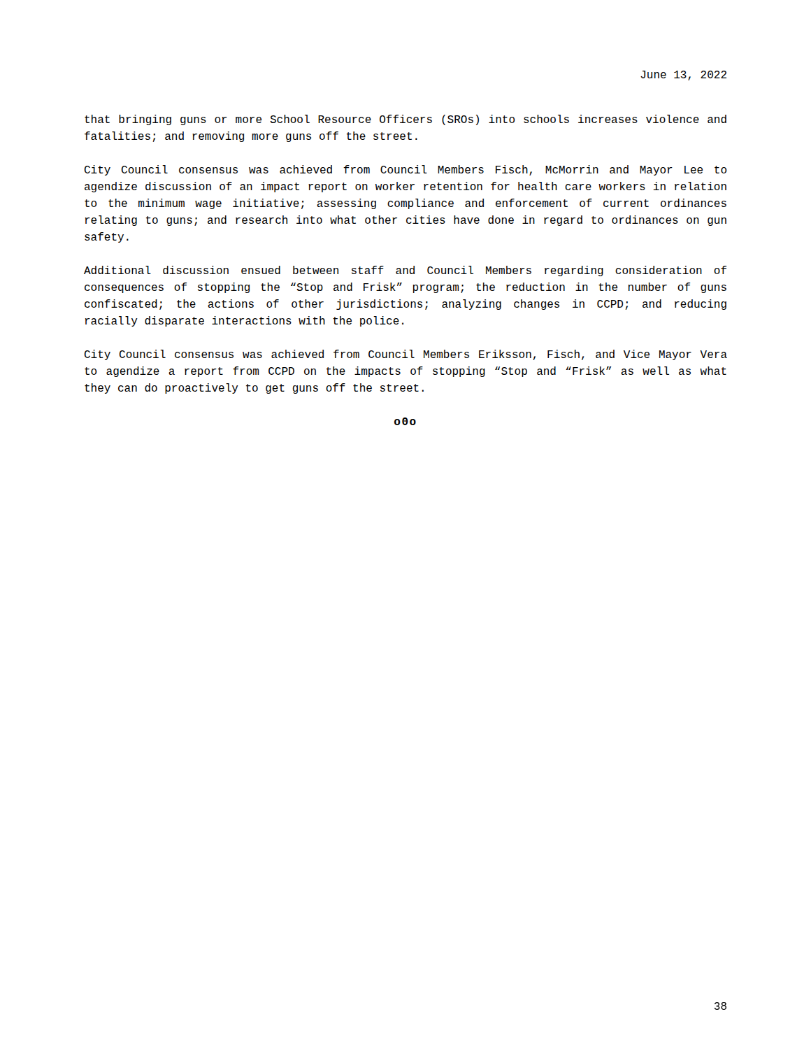June 13, 2022
that bringing guns or more School Resource Officers (SROs) into schools increases violence and fatalities; and removing more guns off the street.
City Council consensus was achieved from Council Members Fisch, McMorrin and Mayor Lee to agendize discussion of an impact report on worker retention for health care workers in relation to the minimum wage initiative; assessing compliance and enforcement of current ordinances relating to guns; and research into what other cities have done in regard to ordinances on gun safety.
Additional discussion ensued between staff and Council Members regarding consideration of consequences of stopping the “Stop and Frisk” program; the reduction in the number of guns confiscated; the actions of other jurisdictions; analyzing changes in CCPD; and reducing racially disparate interactions with the police.
City Council consensus was achieved from Council Members Eriksson, Fisch, and Vice Mayor Vera to agendize a report from CCPD on the impacts of stopping “Stop and “Frisk” as well as what they can do proactively to get guns off the street.
o0o
38